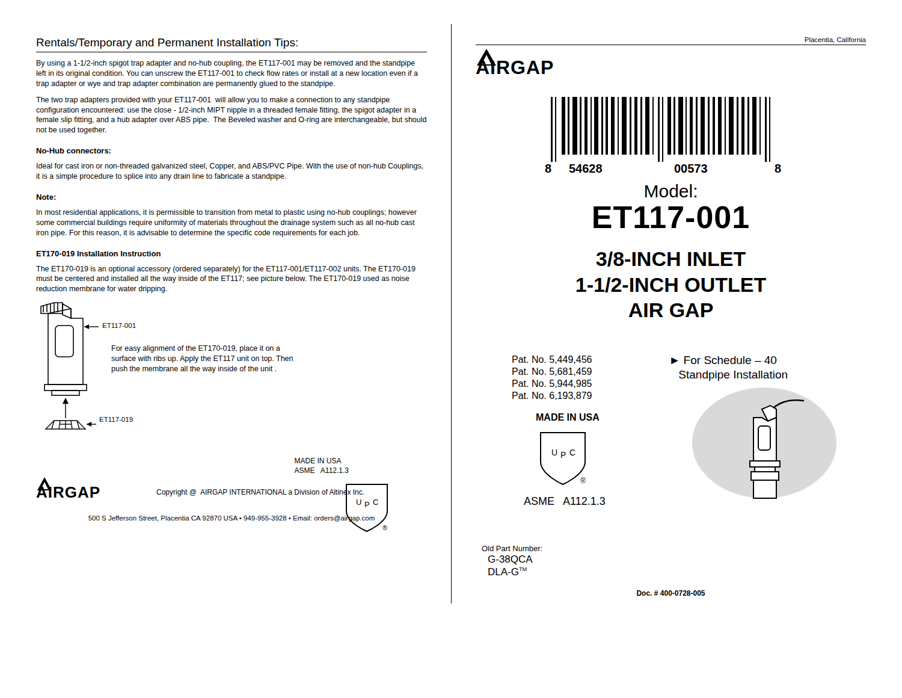Rentals/Temporary and Permanent Installation Tips:
By using a 1-1/2-inch spigot trap adapter and no-hub coupling, the ET117-001 may be removed and the standpipe left in its original condition. You can unscrew the ET117-001 to check flow rates or install at a new location even if a trap adapter or wye and trap adapter combination are permanently glued to the standpipe.
The two trap adapters provided with your ET117-001 will allow you to make a connection to any standpipe configuration encountered: use the close - 1/2-inch MIPT nipple in a threaded female fitting, the spigot adapter in a female slip fitting, and a hub adapter over ABS pipe. The Beveled washer and O-ring are interchangeable, but should not be used together.
No-Hub connectors:
Ideal for cast iron or non-threaded galvanized steel, Copper, and ABS/PVC Pipe. With the use of non-hub Couplings, it is a simple procedure to splice into any drain line to fabricate a standpipe.
Note:
In most residential applications, it is permissible to transition from metal to plastic using no-hub couplings; however some commercial buildings require uniformity of materials throughout the drainage system such as all no-hub cast iron pipe. For this reason, it is advisable to determine the specific code requirements for each job.
ET170-019 Installation Instruction
The ET170-019 is an optional accessory (ordered separately) for the ET117-001/ET117-002 units. The ET170-019 must be centered and installed all the way inside of the ET117; see picture below. The ET170-019 used as noise reduction membrane for water dripping.
ET117-001 ET117-019
For easy alignment of the ET170-019, place it on a surface with ribs up. Apply the ET117 unit on top. Then push the membrane all the way inside of the unit .
MADE IN USA
ASME A112.1.3
U P C ®
AIRGAP
Copyright @ AIRGAP INTERNATIONAL a Division of Altinex Inc.
500 S Jefferson Street, Placentia CA 92870 USA • 949-955-3928 • Email: orders@airgap.com
Placentia, California
AIRGAP
8 54628 00573 8
Model:
ET117-001
3/8-INCH INLET
1-1/2-INCH OUTLET
AIR GAP
Pat. No. 5,449,456
Pat. No. 5,681,459
Pat. No. 5,944,985
Pat. No. 6,193,879
MADE IN USA
U P C ®
ASME A112.1.3
► For Schedule – 40
Standpipe Installation
Old Part Number:
G-38QCA
DLA-GTM
Doc. # 400-0728-005